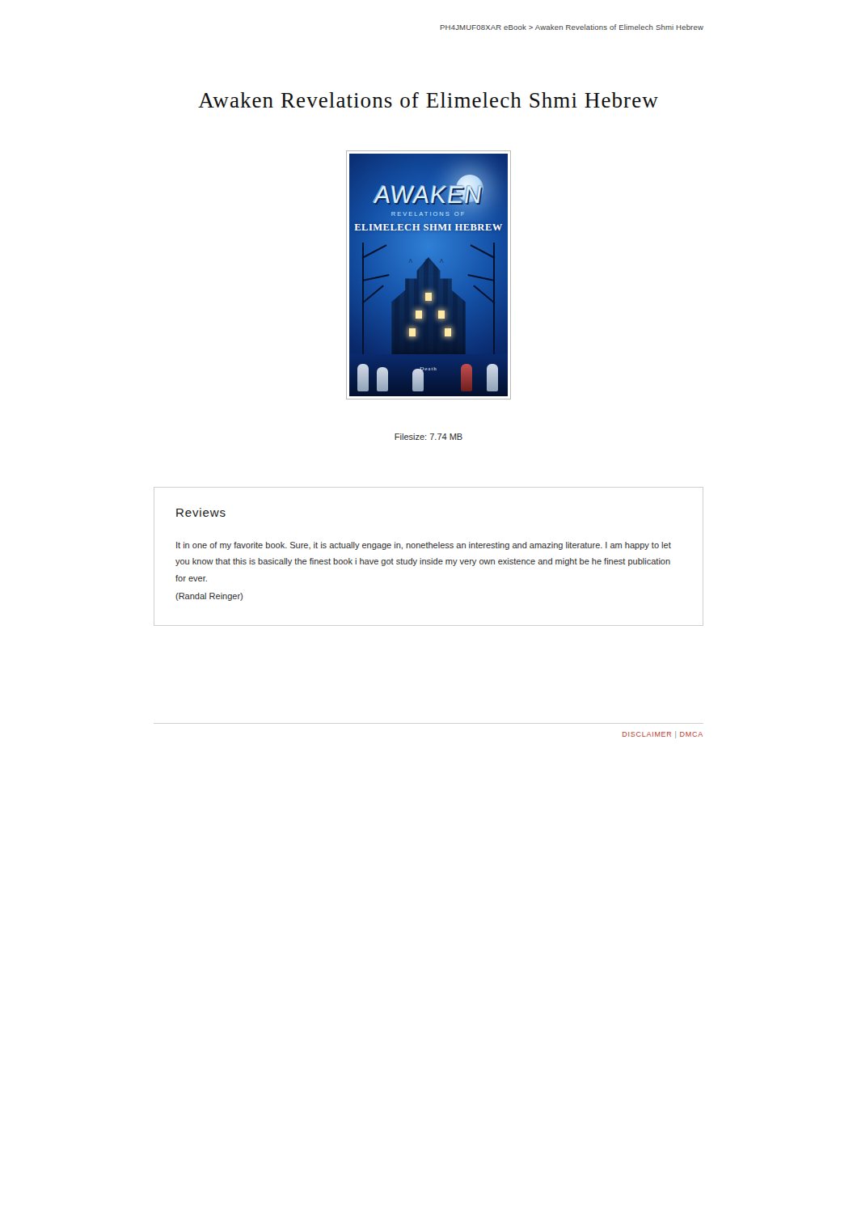PH4JMUF08XAR eBook > Awaken Revelations of Elimelech Shmi Hebrew
Awaken Revelations of Elimelech Shmi Hebrew
AWAKEN
Revelations of
Elimelech Shmi Hebrew
^ ^ ^
Death
Filesize: 7.74 MB
Reviews
It in one of my favorite book. Sure, it is actually engage in, nonetheless an interesting and amazing literature. I am happy to let you know that this is basically the finest book i have got study inside my very own existence and might be he finest publication for ever. (Randal Reinger)
DISCLAIMER|DMCA